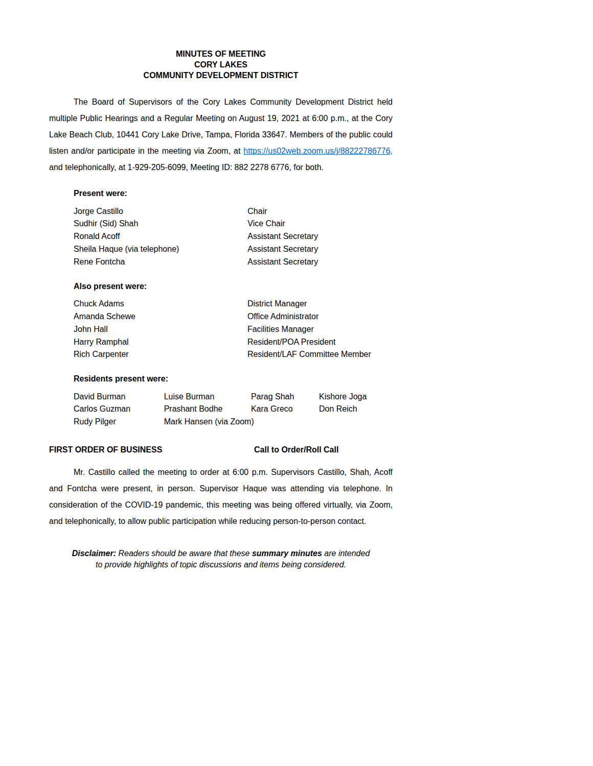MINUTES OF MEETING
CORY LAKES
COMMUNITY DEVELOPMENT DISTRICT
The Board of Supervisors of the Cory Lakes Community Development District held multiple Public Hearings and a Regular Meeting on August 19, 2021 at 6:00 p.m., at the Cory Lake Beach Club, 10441 Cory Lake Drive, Tampa, Florida 33647. Members of the public could listen and/or participate in the meeting via Zoom, at https://us02web.zoom.us/j/88222786776, and telephonically, at 1-929-205-6099, Meeting ID: 882 2278 6776, for both.
Present were:
| Jorge Castillo | Chair |
| Sudhir (Sid) Shah | Vice Chair |
| Ronald Acoff | Assistant Secretary |
| Sheila Haque (via telephone) | Assistant Secretary |
| Rene Fontcha | Assistant Secretary |
Also present were:
| Chuck Adams | District Manager |
| Amanda Schewe | Office Administrator |
| John Hall | Facilities Manager |
| Harry Ramphal | Resident/POA President |
| Rich Carpenter | Resident/LAF Committee Member |
Residents present were:
| David Burman | Luise Burman | Parag Shah | Kishore Joga |
| Carlos Guzman | Prashant Bodhe | Kara Greco | Don Reich |
| Rudy Pilger | Mark Hansen (via Zoom) |
FIRST ORDER OF BUSINESS Call to Order/Roll Call
Mr. Castillo called the meeting to order at 6:00 p.m. Supervisors Castillo, Shah, Acoff and Fontcha were present, in person. Supervisor Haque was attending via telephone. In consideration of the COVID-19 pandemic, this meeting was being offered virtually, via Zoom, and telephonically, to allow public participation while reducing person-to-person contact.
Disclaimer: Readers should be aware that these summary minutes are intended
to provide highlights of topic discussions and items being considered.